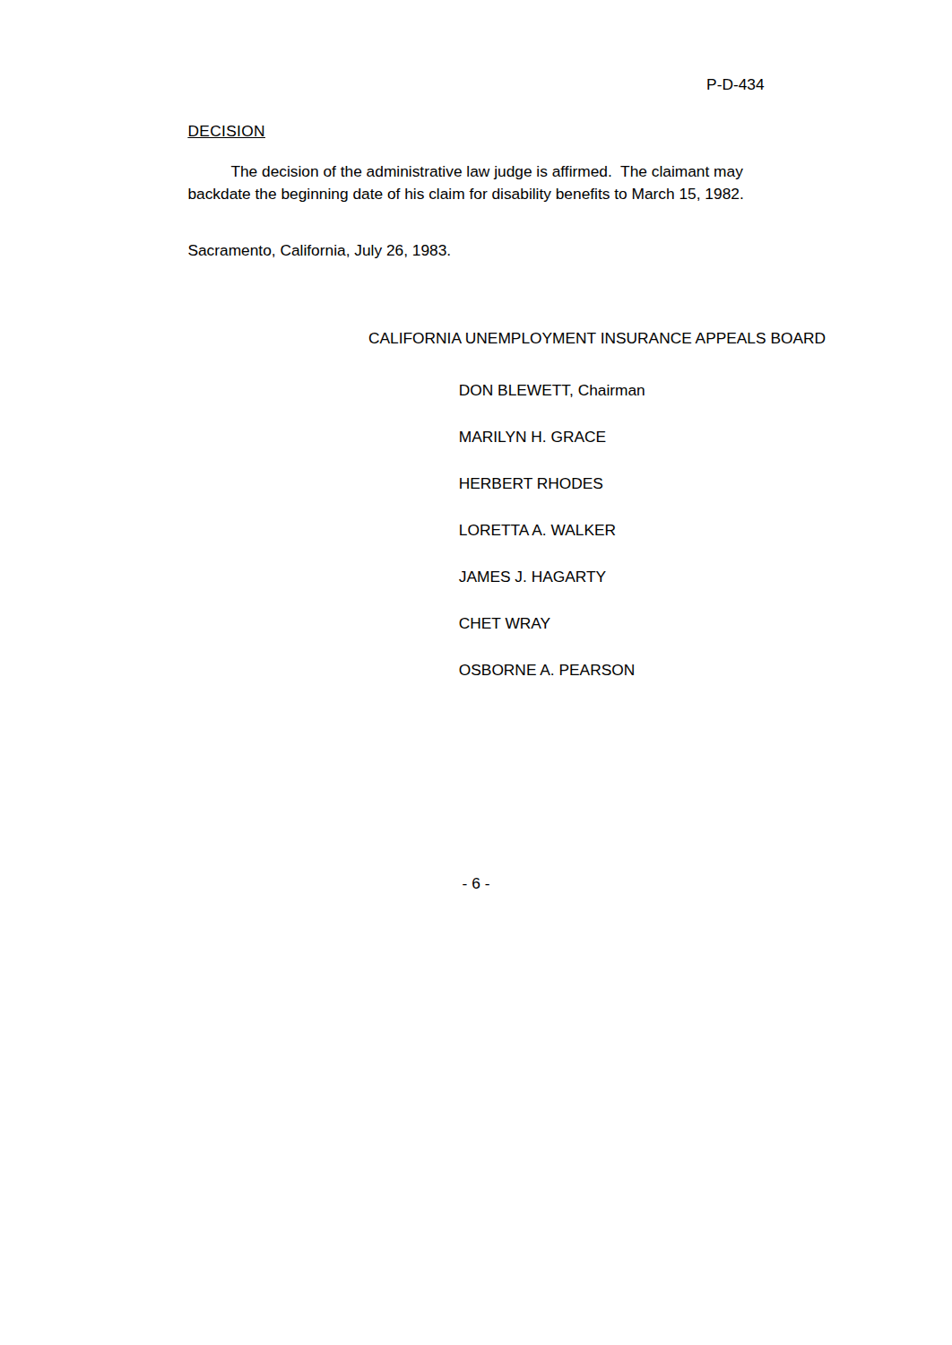P-D-434
DECISION
The decision of the administrative law judge is affirmed. The claimant may backdate the beginning date of his claim for disability benefits to March 15, 1982.
Sacramento, California, July 26, 1983.
CALIFORNIA UNEMPLOYMENT INSURANCE APPEALS BOARD
DON BLEWETT, Chairman
MARILYN H. GRACE
HERBERT RHODES
LORETTA A. WALKER
JAMES J. HAGARTY
CHET WRAY
OSBORNE A. PEARSON
- 6 -